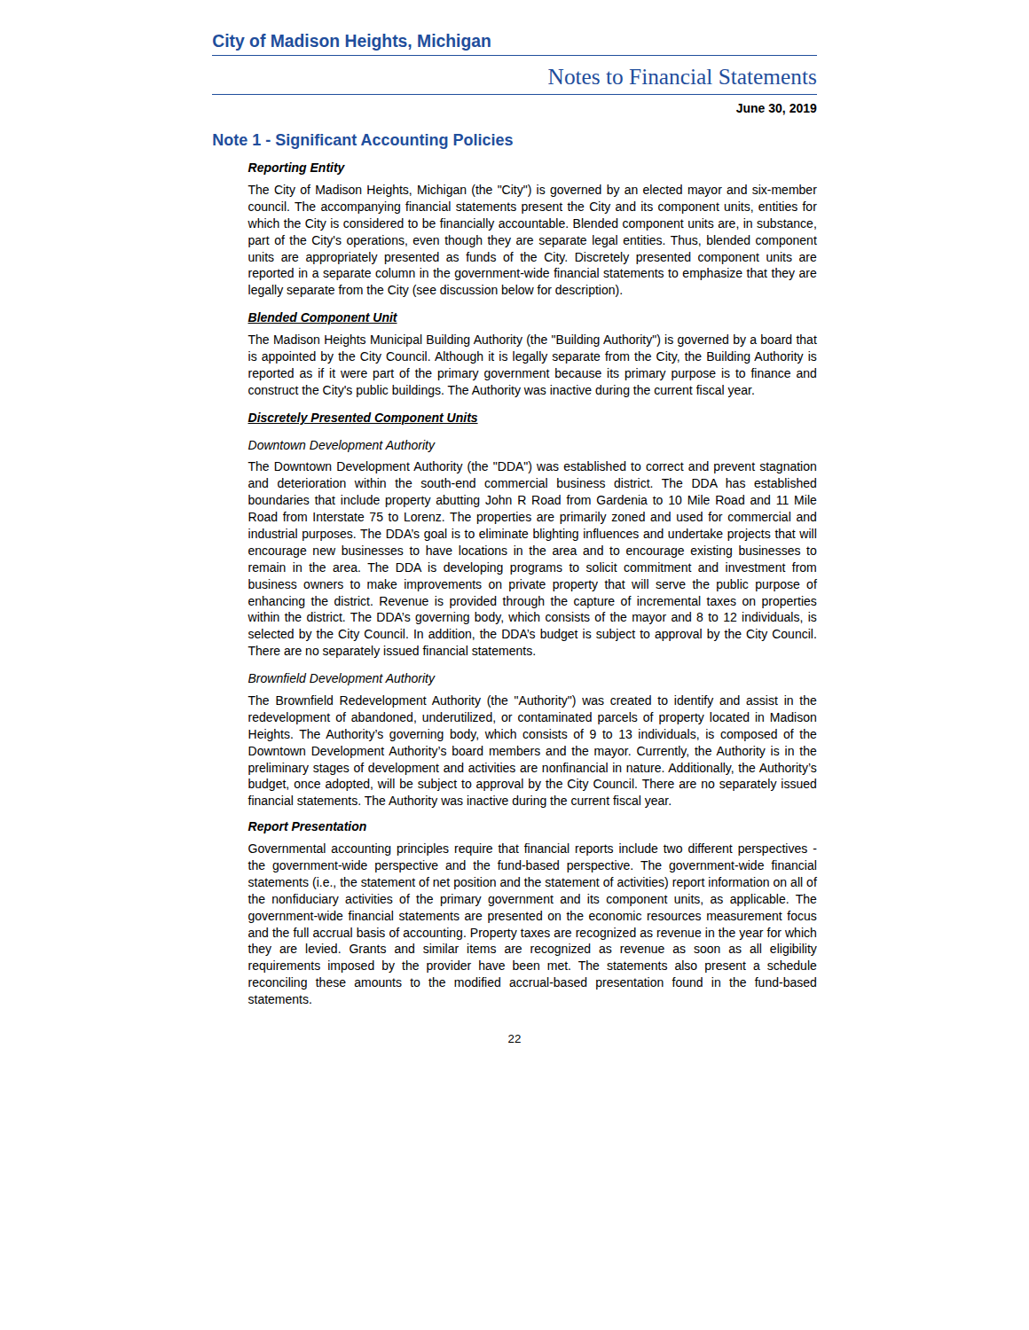City of Madison Heights, Michigan
Notes to Financial Statements
June 30, 2019
Note 1 - Significant Accounting Policies
Reporting Entity
The City of Madison Heights, Michigan (the "City") is governed by an elected mayor and six-member council. The accompanying financial statements present the City and its component units, entities for which the City is considered to be financially accountable. Blended component units are, in substance, part of the City's operations, even though they are separate legal entities. Thus, blended component units are appropriately presented as funds of the City. Discretely presented component units are reported in a separate column in the government-wide financial statements to emphasize that they are legally separate from the City (see discussion below for description).
Blended Component Unit
The Madison Heights Municipal Building Authority (the "Building Authority") is governed by a board that is appointed by the City Council. Although it is legally separate from the City, the Building Authority is reported as if it were part of the primary government because its primary purpose is to finance and construct the City's public buildings. The Authority was inactive during the current fiscal year.
Discretely Presented Component Units
Downtown Development Authority
The Downtown Development Authority (the "DDA") was established to correct and prevent stagnation and deterioration within the south-end commercial business district. The DDA has established boundaries that include property abutting John R Road from Gardenia to 10 Mile Road and 11 Mile Road from Interstate 75 to Lorenz. The properties are primarily zoned and used for commercial and industrial purposes. The DDA’s goal is to eliminate blighting influences and undertake projects that will encourage new businesses to have locations in the area and to encourage existing businesses to remain in the area. The DDA is developing programs to solicit commitment and investment from business owners to make improvements on private property that will serve the public purpose of enhancing the district. Revenue is provided through the capture of incremental taxes on properties within the district. The DDA’s governing body, which consists of the mayor and 8 to 12 individuals, is selected by the City Council. In addition, the DDA’s budget is subject to approval by the City Council. There are no separately issued financial statements.
Brownfield Development Authority
The Brownfield Redevelopment Authority (the "Authority") was created to identify and assist in the redevelopment of abandoned, underutilized, or contaminated parcels of property located in Madison Heights. The Authority’s governing body, which consists of 9 to 13 individuals, is composed of the Downtown Development Authority’s board members and the mayor. Currently, the Authority is in the preliminary stages of development and activities are nonfinancial in nature. Additionally, the Authority’s budget, once adopted, will be subject to approval by the City Council. There are no separately issued financial statements. The Authority was inactive during the current fiscal year.
Report Presentation
Governmental accounting principles require that financial reports include two different perspectives - the government-wide perspective and the fund-based perspective. The government-wide financial statements (i.e., the statement of net position and the statement of activities) report information on all of the nonfiduciary activities of the primary government and its component units, as applicable. The government-wide financial statements are presented on the economic resources measurement focus and the full accrual basis of accounting. Property taxes are recognized as revenue in the year for which they are levied. Grants and similar items are recognized as revenue as soon as all eligibility requirements imposed by the provider have been met. The statements also present a schedule reconciling these amounts to the modified accrual-based presentation found in the fund-based statements.
22